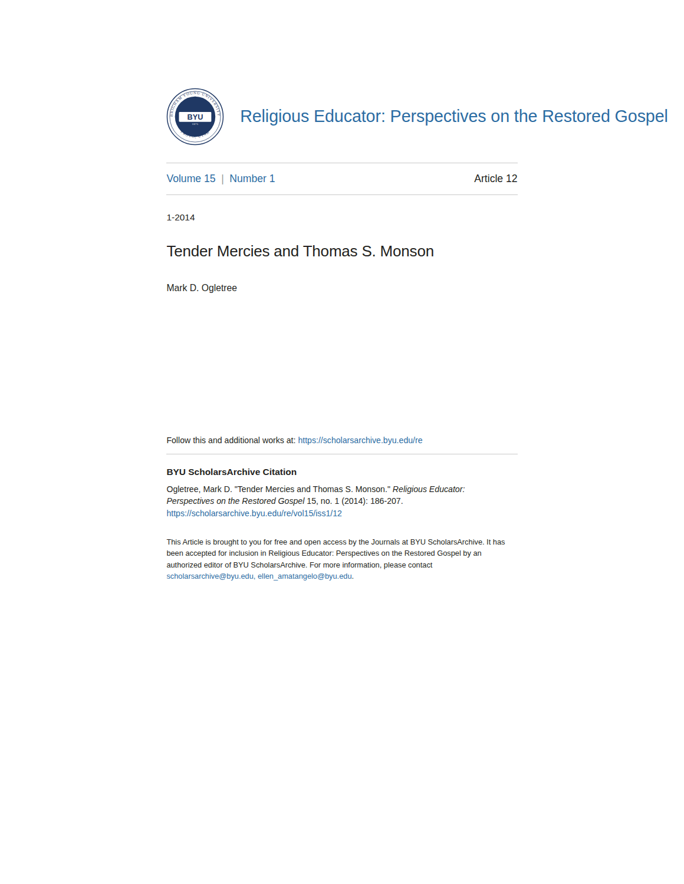BRIGHAM YOUNG UNIVERSITY PROVO, UTAH BYU 1875
Religious Educator: Perspectives on the Restored Gospel
Volume 15|Number 1
Article 12
1-2014
Tender Mercies and Thomas S. Monson
Mark D. Ogletree
Follow this and additional works at: https://scholarsarchive.byu.edu/re
BYU ScholarsArchive Citation
Ogletree, Mark D. "Tender Mercies and Thomas S. Monson." Religious Educator: Perspectives on the Restored Gospel 15, no. 1 (2014): 186-207. https://scholarsarchive.byu.edu/re/vol15/iss1/12
This Article is brought to you for free and open access by the Journals at BYU ScholarsArchive. It has been accepted for inclusion in Religious Educator: Perspectives on the Restored Gospel by an authorized editor of BYU ScholarsArchive. For more information, please contact scholarsarchive@byu.edu, ellen_amatangelo@byu.edu.